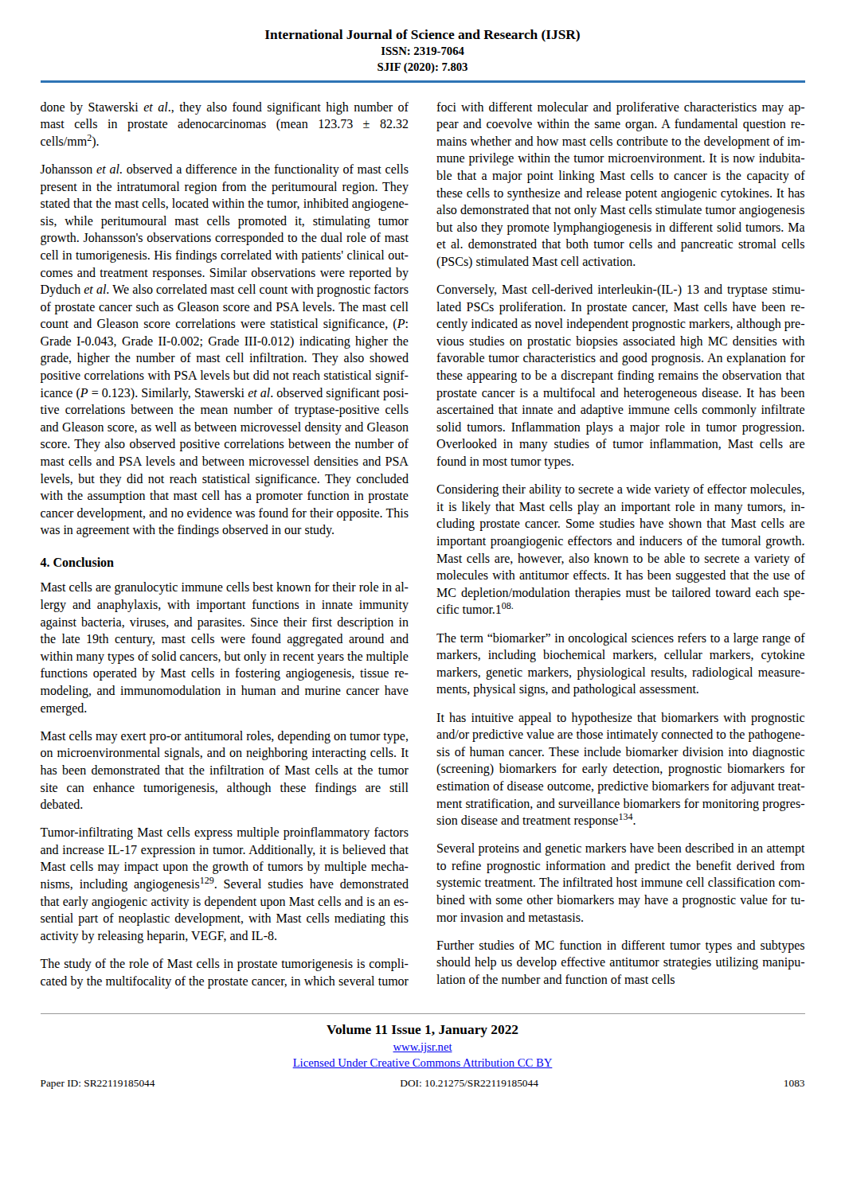International Journal of Science and Research (IJSR)
ISSN: 2319-7064
SJIF (2020): 7.803
done by Stawerski et al., they also found significant high number of mast cells in prostate adenocarcinomas (mean 123.73 ± 82.32 cells/mm2).
Johansson et al. observed a difference in the functionality of mast cells present in the intratumoral region from the peritumoural region. They stated that the mast cells, located within the tumor, inhibited angiogenesis, while peritumoural mast cells promoted it, stimulating tumor growth. Johansson's observations corresponded to the dual role of mast cell in tumorigenesis. His findings correlated with patients' clinical outcomes and treatment responses. Similar observations were reported by Dyduch et al. We also correlated mast cell count with prognostic factors of prostate cancer such as Gleason score and PSA levels. The mast cell count and Gleason score correlations were statistical significance, (P: Grade I-0.043, Grade II-0.002; Grade III-0.012) indicating higher the grade, higher the number of mast cell infiltration. They also showed positive correlations with PSA levels but did not reach statistical significance (P = 0.123). Similarly, Stawerski et al. observed significant positive correlations between the mean number of tryptase-positive cells and Gleason score, as well as between microvessel density and Gleason score. They also observed positive correlations between the number of mast cells and PSA levels and between microvessel densities and PSA levels, but they did not reach statistical significance. They concluded with the assumption that mast cell has a promoter function in prostate cancer development, and no evidence was found for their opposite. This was in agreement with the findings observed in our study.
4. Conclusion
Mast cells are granulocytic immune cells best known for their role in allergy and anaphylaxis, with important functions in innate immunity against bacteria, viruses, and parasites. Since their first description in the late 19th century, mast cells were found aggregated around and within many types of solid cancers, but only in recent years the multiple functions operated by Mast cells in fostering angiogenesis, tissue remodeling, and immunomodulation in human and murine cancer have emerged.
Mast cells may exert pro-or antitumoral roles, depending on tumor type, on microenvironmental signals, and on neighboring interacting cells. It has been demonstrated that the infiltration of Mast cells at the tumor site can enhance tumorigenesis, although these findings are still debated.
Tumor-infiltrating Mast cells express multiple proinflammatory factors and increase IL-17 expression in tumor. Additionally, it is believed that Mast cells may impact upon the growth of tumors by multiple mechanisms, including angiogenesis129. Several studies have demonstrated that early angiogenic activity is dependent upon Mast cells and is an essential part of neoplastic development, with Mast cells mediating this activity by releasing heparin, VEGF, and IL-8.
The study of the role of Mast cells in prostate tumorigenesis is complicated by the multifocality of the prostate cancer, in which several tumor foci with different molecular and proliferative characteristics may appear and coevolve within the same organ. A fundamental question remains whether and how mast cells contribute to the development of immune privilege within the tumor microenvironment. It is now indubitable that a major point linking Mast cells to cancer is the capacity of these cells to synthesize and release potent angiogenic cytokines. It has also demonstrated that not only Mast cells stimulate tumor angiogenesis but also they promote lymphangiogenesis in different solid tumors. Ma et al. demonstrated that both tumor cells and pancreatic stromal cells (PSCs) stimulated Mast cell activation.
Conversely, Mast cell-derived interleukin-(IL-) 13 and tryptase stimulated PSCs proliferation. In prostate cancer, Mast cells have been recently indicated as novel independent prognostic markers, although previous studies on prostatic biopsies associated high MC densities with favorable tumor characteristics and good prognosis. An explanation for these appearing to be a discrepant finding remains the observation that prostate cancer is a multifocal and heterogeneous disease. It has been ascertained that innate and adaptive immune cells commonly infiltrate solid tumors. Inflammation plays a major role in tumor progression. Overlooked in many studies of tumor inflammation, Mast cells are found in most tumor types.
Considering their ability to secrete a wide variety of effector molecules, it is likely that Mast cells play an important role in many tumors, including prostate cancer. Some studies have shown that Mast cells are important proangiogenic effectors and inducers of the tumoral growth. Mast cells are, however, also known to be able to secrete a variety of molecules with antitumor effects. It has been suggested that the use of MC depletion/modulation therapies must be tailored toward each specific tumor.108.
The term “biomarker” in oncological sciences refers to a large range of markers, including biochemical markers, cellular markers, cytokine markers, genetic markers, physiological results, radiological measurements, physical signs, and pathological assessment.
It has intuitive appeal to hypothesize that biomarkers with prognostic and/or predictive value are those intimately connected to the pathogenesis of human cancer. These include biomarker division into diagnostic (screening) biomarkers for early detection, prognostic biomarkers for estimation of disease outcome, predictive biomarkers for adjuvant treatment stratification, and surveillance biomarkers for monitoring progression disease and treatment response134.
Several proteins and genetic markers have been described in an attempt to refine prognostic information and predict the benefit derived from systemic treatment. The infiltrated host immune cell classification combined with some other biomarkers may have a prognostic value for tumor invasion and metastasis.
Further studies of MC function in different tumor types and subtypes should help us develop effective antitumor strategies utilizing manipulation of the number and function of mast cells
Volume 11 Issue 1, January 2022
www.ijsr.net
Licensed Under Creative Commons Attribution CC BY
Paper ID: SR22119185044 DOI: 10.21275/SR22119185044 1083